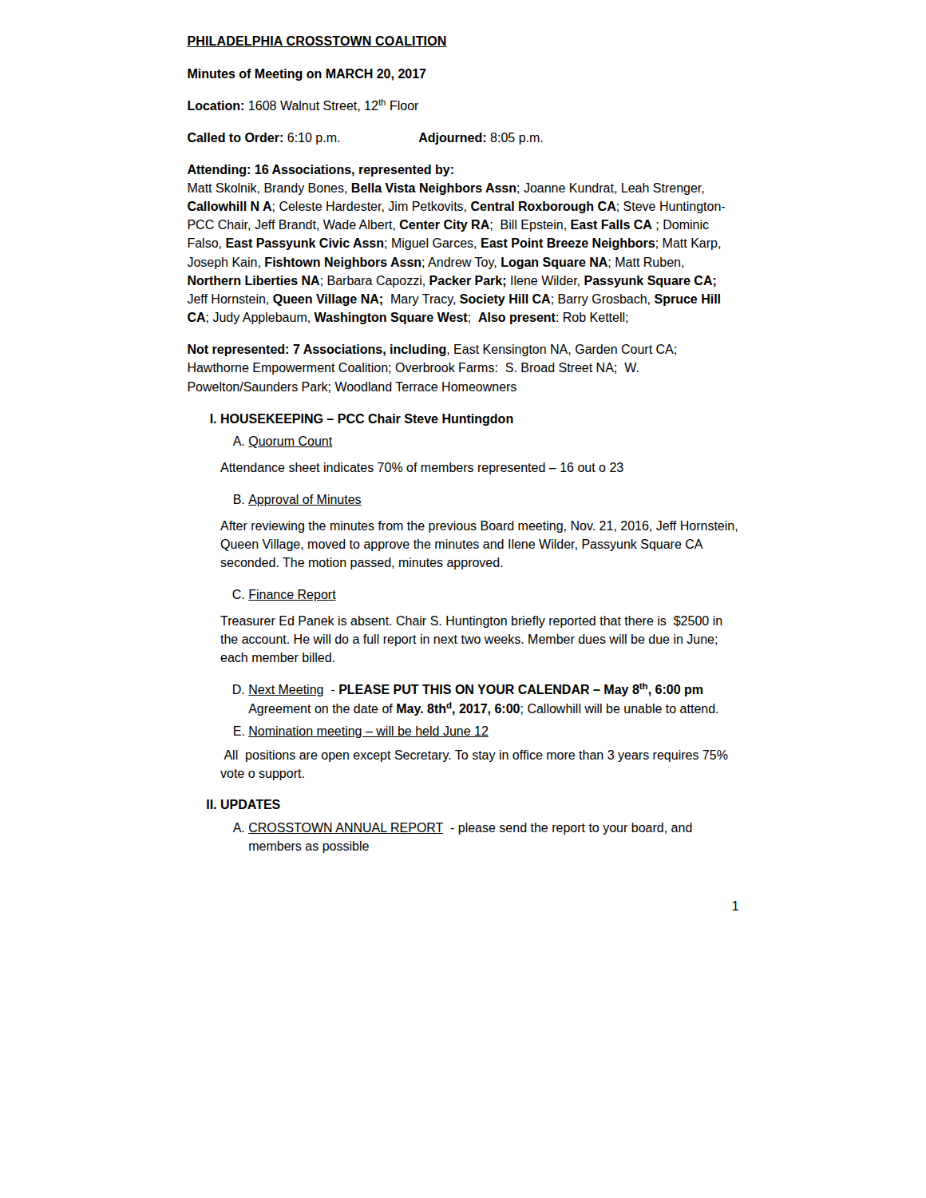PHILADELPHIA CROSSTOWN COALITION
Minutes of Meeting on MARCH 20, 2017
Location: 1608 Walnut Street, 12th Floor
Called to Order: 6:10 p.m. Adjourned: 8:05 p.m.
Attending: 16 Associations, represented by:
Matt Skolnik, Brandy Bones, Bella Vista Neighbors Assn; Joanne Kundrat, Leah Strenger, Callowhill N A; Celeste Hardester, Jim Petkovits, Central Roxborough CA; Steve Huntington- PCC Chair, Jeff Brandt, Wade Albert, Center City RA; Bill Epstein, East Falls CA ; Dominic Falso, East Passyunk Civic Assn; Miguel Garces, East Point Breeze Neighbors; Matt Karp, Joseph Kain, Fishtown Neighbors Assn; Andrew Toy, Logan Square NA; Matt Ruben, Northern Liberties NA; Barbara Capozzi, Packer Park; Ilene Wilder, Passyunk Square CA; Jeff Hornstein, Queen Village NA; Mary Tracy, Society Hill CA; Barry Grosbach, Spruce Hill CA; Judy Applebaum, Washington Square West; Also present: Rob Kettell;
Not represented: 7 Associations, including, East Kensington NA, Garden Court CA; Hawthorne Empowerment Coalition; Overbrook Farms: S. Broad Street NA; W. Powelton/Saunders Park; Woodland Terrace Homeowners
HOUSEKEEPING – PCC Chair Steve Huntingdon
Quorum Count
Attendance sheet indicates 70% of members represented – 16 out o 23
Approval of Minutes
After reviewing the minutes from the previous Board meeting, Nov. 21, 2016, Jeff Hornstein, Queen Village, moved to approve the minutes and Ilene Wilder, Passyunk Square CA seconded. The motion passed, minutes approved.
Finance Report
Treasurer Ed Panek is absent. Chair S. Huntington briefly reported that there is $2500 in the account. He will do a full report in next two weeks. Member dues will be due in June; each member billed.
Next Meeting - PLEASE PUT THIS ON YOUR CALENDAR – May 8th, 6:00 pm
Agreement on the date of May. 8thd, 2017, 6:00; Callowhill will be unable to attend.
Nomination meeting – will be held June 12
All positions are open except Secretary. To stay in office more than 3 years requires 75% vote o support.
UPDATES
CROSSTOWN ANNUAL REPORT - please send the report to your board, and members as possible
1